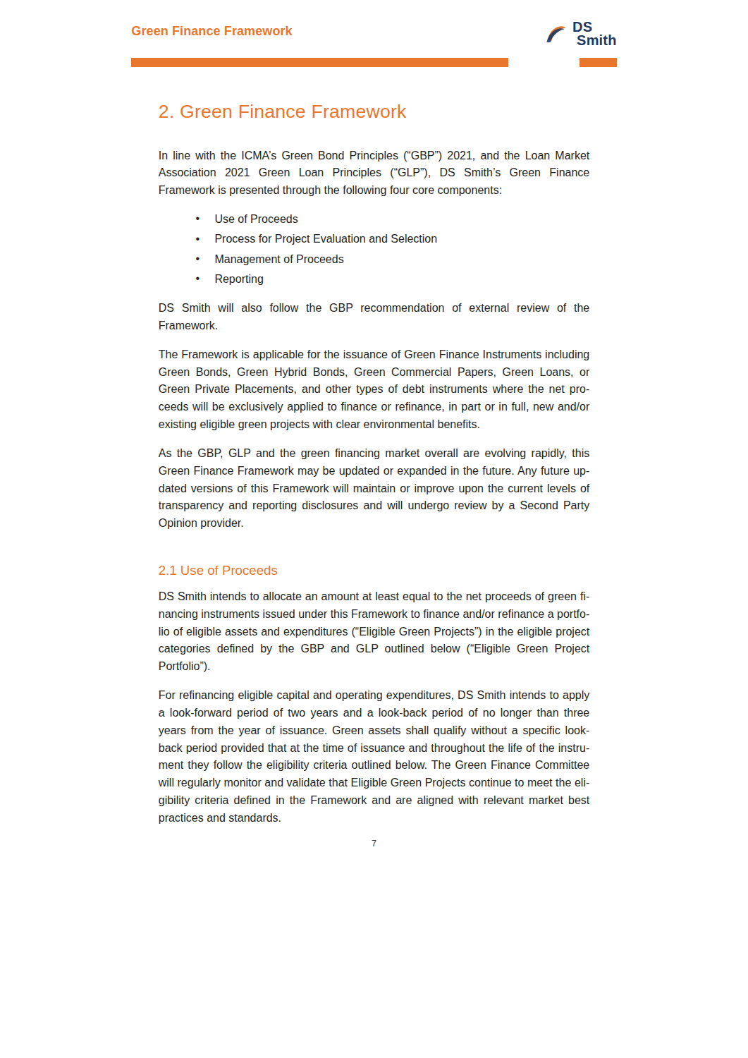Green Finance Framework
DSSmith
2. Green Finance Framework
In line with the ICMA’s Green Bond Principles (“GBP”) 2021, and the Loan Market Association 2021 Green Loan Principles (“GLP”), DS Smith’s Green Finance Framework is presented through the following four core components:
Use of Proceeds
Process for Project Evaluation and Selection
Management of Proceeds
Reporting
DS Smith will also follow the GBP recommendation of external review of the Framework.
The Framework is applicable for the issuance of Green Finance Instruments including Green Bonds, Green Hybrid Bonds, Green Commercial Papers, Green Loans, or Green Private Placements, and other types of debt instruments where the net proceeds will be exclusively applied to finance or refinance, in part or in full, new and/or existing eligible green projects with clear environmental benefits.
As the GBP, GLP and the green financing market overall are evolving rapidly, this Green Finance Framework may be updated or expanded in the future. Any future updated versions of this Framework will maintain or improve upon the current levels of transparency and reporting disclosures and will undergo review by a Second Party Opinion provider.
2.1 Use of Proceeds
DS Smith intends to allocate an amount at least equal to the net proceeds of green financing instruments issued under this Framework to finance and/or refinance a portfolio of eligible assets and expenditures (“Eligible Green Projects”) in the eligible project categories defined by the GBP and GLP outlined below (“Eligible Green Project Portfolio”).
For refinancing eligible capital and operating expenditures, DS Smith intends to apply a look-forward period of two years and a look-back period of no longer than three years from the year of issuance. Green assets shall qualify without a specific look-back period provided that at the time of issuance and throughout the life of the instrument they follow the eligibility criteria outlined below. The Green Finance Committee will regularly monitor and validate that Eligible Green Projects continue to meet the eligibility criteria defined in the Framework and are aligned with relevant market best practices and standards.
7